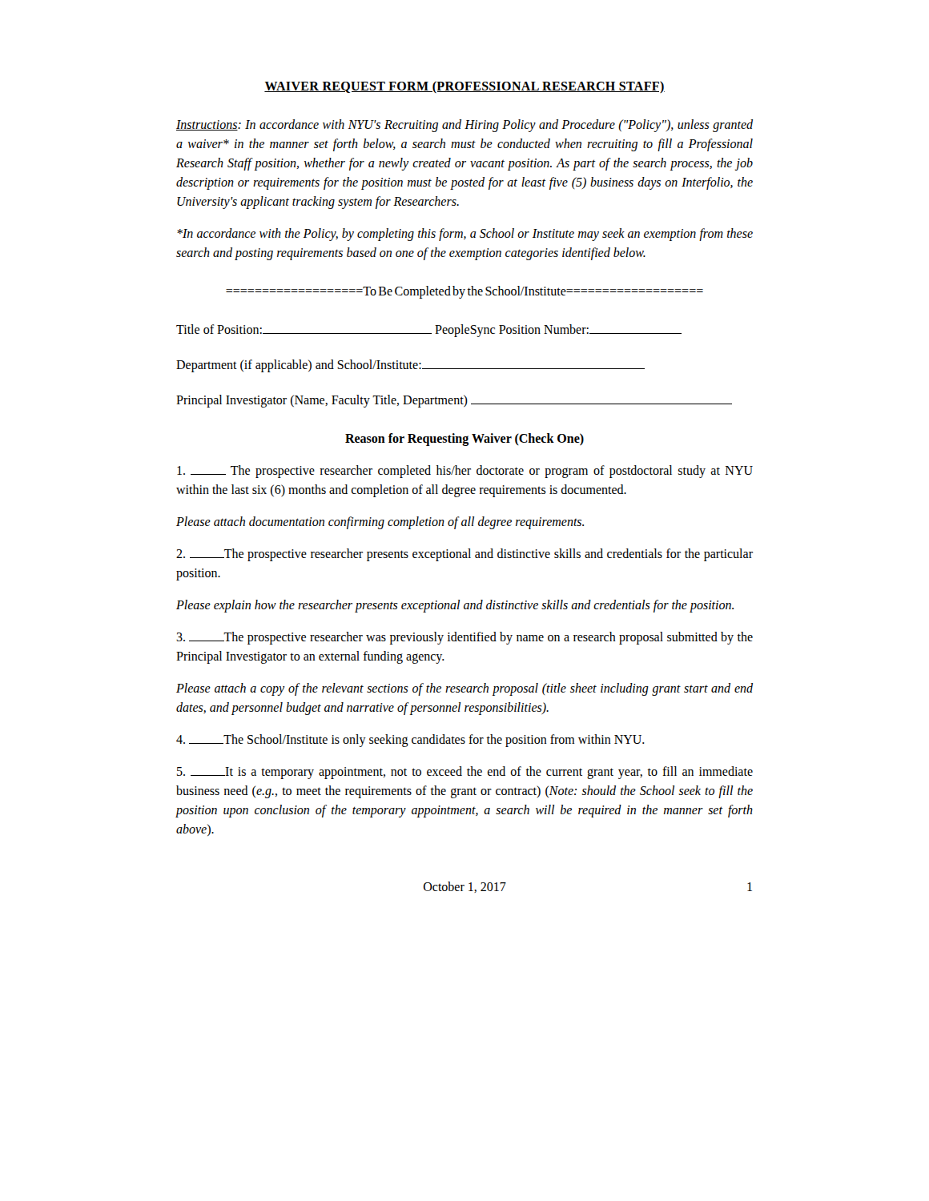WAIVER REQUEST FORM (PROFESSIONAL RESEARCH STAFF)
Instructions: In accordance with NYU's Recruiting and Hiring Policy and Procedure ("Policy"), unless granted a waiver* in the manner set forth below, a search must be conducted when recruiting to fill a Professional Research Staff position, whether for a newly created or vacant position. As part of the search process, the job description or requirements for the position must be posted for at least five (5) business days on Interfolio, the University's applicant tracking system for Researchers.
*In accordance with the Policy, by completing this form, a School or Institute may seek an exemption from these search and posting requirements based on one of the exemption categories identified below.
===================To Be Completed by the School/Institute===================
Title of Position: PeopleSync Position Number:
Department (if applicable) and School/Institute:
Principal Investigator (Name, Faculty Title, Department)
Reason for Requesting Waiver (Check One)
1. The prospective researcher completed his/her doctorate or program of postdoctoral study at NYU within the last six (6) months and completion of all degree requirements is documented.
Please attach documentation confirming completion of all degree requirements.
2. The prospective researcher presents exceptional and distinctive skills and credentials for the particular position.
Please explain how the researcher presents exceptional and distinctive skills and credentials for the position.
3. The prospective researcher was previously identified by name on a research proposal submitted by the Principal Investigator to an external funding agency.
Please attach a copy of the relevant sections of the research proposal (title sheet including grant start and end dates, and personnel budget and narrative of personnel responsibilities).
4. The School/Institute is only seeking candidates for the position from within NYU.
5. It is a temporary appointment, not to exceed the end of the current grant year, to fill an immediate business need (e.g., to meet the requirements of the grant or contract) (Note: should the School seek to fill the position upon conclusion of the temporary appointment, a search will be required in the manner set forth above).
October 1, 2017 1